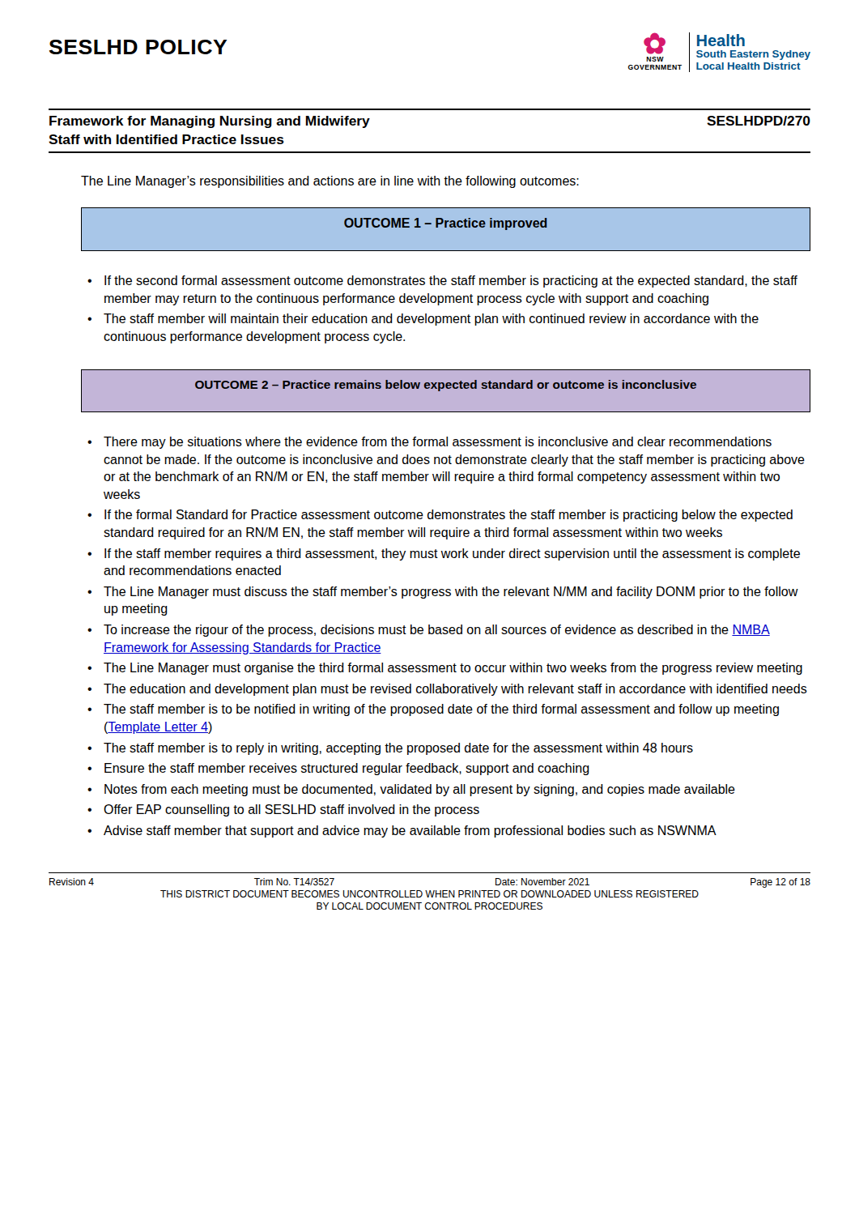SESLHD POLICY
✿
NSW
GOVERNMENT
Health
South Eastern Sydney
Local Health District
Framework for Managing Nursing and Midwifery
Staff with Identified Practice Issues
SESLHDPD/270
The Line Manager’s responsibilities and actions are in line with the following outcomes:
OUTCOME 1 – Practice improved
If the second formal assessment outcome demonstrates the staff member is practicing at the expected standard, the staff member may return to the continuous performance development process cycle with support and coaching
The staff member will maintain their education and development plan with continued review in accordance with the continuous performance development process cycle.
OUTCOME 2 – Practice remains below expected standard or outcome is inconclusive
There may be situations where the evidence from the formal assessment is inconclusive and clear recommendations cannot be made. If the outcome is inconclusive and does not demonstrate clearly that the staff member is practicing above or at the benchmark of an RN/M or EN, the staff member will require a third formal competency assessment within two weeks
If the formal Standard for Practice assessment outcome demonstrates the staff member is practicing below the expected standard required for an RN/M EN, the staff member will require a third formal assessment within two weeks
If the staff member requires a third assessment, they must work under direct supervision until the assessment is complete and recommendations enacted
The Line Manager must discuss the staff member’s progress with the relevant N/MM and facility DONM prior to the follow up meeting
To increase the rigour of the process, decisions must be based on all sources of evidence as described in the NMBA Framework for Assessing Standards for Practice
The Line Manager must organise the third formal assessment to occur within two weeks from the progress review meeting
The education and development plan must be revised collaboratively with relevant staff in accordance with identified needs
The staff member is to be notified in writing of the proposed date of the third formal assessment and follow up meeting (Template Letter 4)
The staff member is to reply in writing, accepting the proposed date for the assessment within 48 hours
Ensure the staff member receives structured regular feedback, support and coaching
Notes from each meeting must be documented, validated by all present by signing, and copies made available
Offer EAP counselling to all SESLHD staff involved in the process
Advise staff member that support and advice may be available from professional bodies such as NSWNMA
Revision 4 Trim No. T14/3527 Date: November 2021 Page 12 of 18
THIS DISTRICT DOCUMENT BECOMES UNCONTROLLED WHEN PRINTED OR DOWNLOADED UNLESS REGISTERED
BY LOCAL DOCUMENT CONTROL PROCEDURES